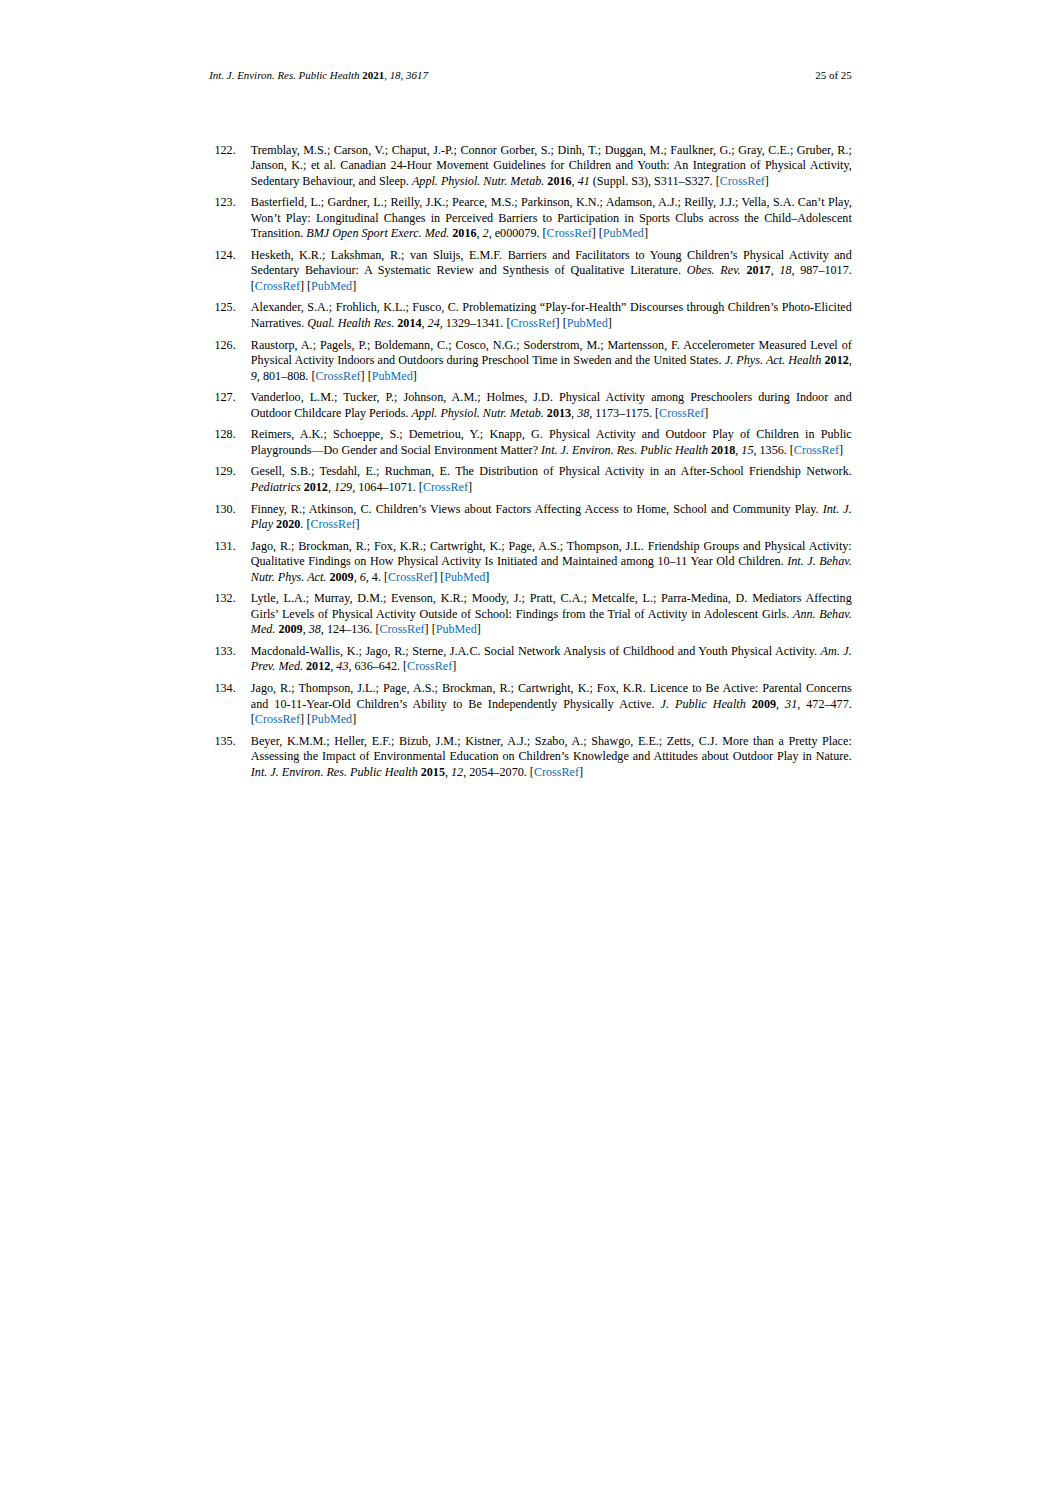Int. J. Environ. Res. Public Health 2021, 18, 3617
25 of 25
122. Tremblay, M.S.; Carson, V.; Chaput, J.-P.; Connor Gorber, S.; Dinh, T.; Duggan, M.; Faulkner, G.; Gray, C.E.; Gruber, R.; Janson, K.; et al. Canadian 24-Hour Movement Guidelines for Children and Youth: An Integration of Physical Activity, Sedentary Behaviour, and Sleep. Appl. Physiol. Nutr. Metab. 2016, 41 (Suppl. S3), S311–S327. [CrossRef]
123. Basterfield, L.; Gardner, L.; Reilly, J.K.; Pearce, M.S.; Parkinson, K.N.; Adamson, A.J.; Reilly, J.J.; Vella, S.A. Can’t Play, Won’t Play: Longitudinal Changes in Perceived Barriers to Participation in Sports Clubs across the Child–Adolescent Transition. BMJ Open Sport Exerc. Med. 2016, 2, e000079. [CrossRef] [PubMed]
124. Hesketh, K.R.; Lakshman, R.; van Sluijs, E.M.F. Barriers and Facilitators to Young Children’s Physical Activity and Sedentary Behaviour: A Systematic Review and Synthesis of Qualitative Literature. Obes. Rev. 2017, 18, 987–1017. [CrossRef] [PubMed]
125. Alexander, S.A.; Frohlich, K.L.; Fusco, C. Problematizing “Play-for-Health” Discourses through Children’s Photo-Elicited Narratives. Qual. Health Res. 2014, 24, 1329–1341. [CrossRef] [PubMed]
126. Raustorp, A.; Pagels, P.; Boldemann, C.; Cosco, N.G.; Soderstrom, M.; Martensson, F. Accelerometer Measured Level of Physical Activity Indoors and Outdoors during Preschool Time in Sweden and the United States. J. Phys. Act. Health 2012, 9, 801–808. [CrossRef] [PubMed]
127. Vanderloo, L.M.; Tucker, P.; Johnson, A.M.; Holmes, J.D. Physical Activity among Preschoolers during Indoor and Outdoor Childcare Play Periods. Appl. Physiol. Nutr. Metab. 2013, 38, 1173–1175. [CrossRef]
128. Reimers, A.K.; Schoeppe, S.; Demetriou, Y.; Knapp, G. Physical Activity and Outdoor Play of Children in Public Playgrounds—Do Gender and Social Environment Matter? Int. J. Environ. Res. Public Health 2018, 15, 1356. [CrossRef]
129. Gesell, S.B.; Tesdahl, E.; Ruchman, E. The Distribution of Physical Activity in an After-School Friendship Network. Pediatrics 2012, 129, 1064–1071. [CrossRef]
130. Finney, R.; Atkinson, C. Children’s Views about Factors Affecting Access to Home, School and Community Play. Int. J. Play 2020. [CrossRef]
131. Jago, R.; Brockman, R.; Fox, K.R.; Cartwright, K.; Page, A.S.; Thompson, J.L. Friendship Groups and Physical Activity: Qualitative Findings on How Physical Activity Is Initiated and Maintained among 10–11 Year Old Children. Int. J. Behav. Nutr. Phys. Act. 2009, 6, 4. [CrossRef] [PubMed]
132. Lytle, L.A.; Murray, D.M.; Evenson, K.R.; Moody, J.; Pratt, C.A.; Metcalfe, L.; Parra-Medina, D. Mediators Affecting Girls’ Levels of Physical Activity Outside of School: Findings from the Trial of Activity in Adolescent Girls. Ann. Behav. Med. 2009, 38, 124–136. [CrossRef] [PubMed]
133. Macdonald-Wallis, K.; Jago, R.; Sterne, J.A.C. Social Network Analysis of Childhood and Youth Physical Activity. Am. J. Prev. Med. 2012, 43, 636–642. [CrossRef]
134. Jago, R.; Thompson, J.L.; Page, A.S.; Brockman, R.; Cartwright, K.; Fox, K.R. Licence to Be Active: Parental Concerns and 10-11-Year-Old Children’s Ability to Be Independently Physically Active. J. Public Health 2009, 31, 472–477. [CrossRef] [PubMed]
135. Beyer, K.M.M.; Heller, E.F.; Bizub, J.M.; Kistner, A.J.; Szabo, A.; Shawgo, E.E.; Zetts, C.J. More than a Pretty Place: Assessing the Impact of Environmental Education on Children’s Knowledge and Attitudes about Outdoor Play in Nature. Int. J. Environ. Res. Public Health 2015, 12, 2054–2070. [CrossRef]